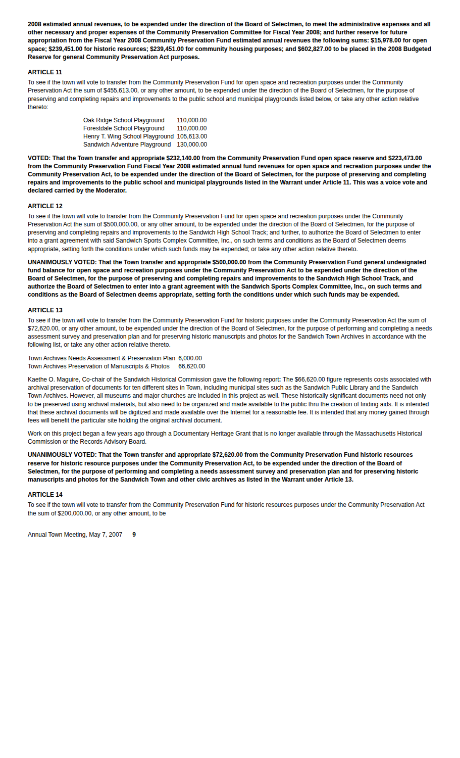2008 estimated annual revenues, to be expended under the direction of the Board of Selectmen, to meet the administrative expenses and all other necessary and proper expenses of the Community Preservation Committee for Fiscal Year 2008; and further reserve for future appropriation from the Fiscal Year 2008 Community Preservation Fund estimated annual revenues the following sums: $15,978.00 for open space; $239,451.00 for historic resources; $239,451.00 for community housing purposes; and $602,827.00 to be placed in the 2008 Budgeted Reserve for general Community Preservation Act purposes.
ARTICLE 11
To see if the town will vote to transfer from the Community Preservation Fund for open space and recreation purposes under the Community Preservation Act the sum of $455,613.00, or any other amount, to be expended under the direction of the Board of Selectmen, for the purpose of preserving and completing repairs and improvements to the public school and municipal playgrounds listed below, or take any other action relative thereto:
| Oak Ridge School Playground | 110,000.00 |
| Forestdale School Playground | 110,000.00 |
| Henry T. Wing School Playground | 105,613.00 |
| Sandwich Adventure Playground | 130,000.00 |
VOTED: That the Town transfer and appropriate $232,140.00 from the Community Preservation Fund open space reserve and $223,473.00 from the Community Preservation Fund Fiscal Year 2008 estimated annual fund revenues for open space and recreation purposes under the Community Preservation Act, to be expended under the direction of the Board of Selectmen, for the purpose of preserving and completing repairs and improvements to the public school and municipal playgrounds listed in the Warrant under Article 11. This was a voice vote and declared carried by the Moderator.
ARTICLE 12
To see if the town will vote to transfer from the Community Preservation Fund for open space and recreation purposes under the Community Preservation Act the sum of $500,000.00, or any other amount, to be expended under the direction of the Board of Selectmen, for the purpose of preserving and completing repairs and improvements to the Sandwich High School Track; and further, to authorize the Board of Selectmen to enter into a grant agreement with said Sandwich Sports Complex Committee, Inc., on such terms and conditions as the Board of Selectmen deems appropriate, setting forth the conditions under which such funds may be expended; or take any other action relative thereto.
UNANIMOUSLY VOTED: That the Town transfer and appropriate $500,000.00 from the Community Preservation Fund general undesignated fund balance for open space and recreation purposes under the Community Preservation Act to be expended under the direction of the Board of Selectmen, for the purpose of preserving and completing repairs and improvements to the Sandwich High School Track, and authorize the Board of Selectmen to enter into a grant agreement with the Sandwich Sports Complex Committee, Inc., on such terms and conditions as the Board of Selectmen deems appropriate, setting forth the conditions under which such funds may be expended.
ARTICLE 13
To see if the town will vote to transfer from the Community Preservation Fund for historic purposes under the Community Preservation Act the sum of $72,620.00, or any other amount, to be expended under the direction of the Board of Selectmen, for the purpose of performing and completing a needs assessment survey and preservation plan and for preserving historic manuscripts and photos for the Sandwich Town Archives in accordance with the following list, or take any other action relative thereto.
| Town Archives Needs Assessment & Preservation Plan | 6,000.00 |
| Town Archives Preservation of Manuscripts & Photos | 66,620.00 |
Kaethe O. Maguire, Co-chair of the Sandwich Historical Commission gave the following report: The $66,620.00 figure represents costs associated with archival preservation of documents for ten different sites in Town, including municipal sites such as the Sandwich Public Library and the Sandwich Town Archives. However, all museums and major churches are included in this project as well. These historically significant documents need not only to be preserved using archival materials, but also need to be organized and made available to the public thru the creation of finding aids. It is intended that these archival documents will be digitized and made available over the Internet for a reasonable fee. It is intended that any money gained through fees will benefit the particular site holding the original archival document.
Work on this project began a few years ago through a Documentary Heritage Grant that is no longer available through the Massachusetts Historical Commission or the Records Advisory Board.
UNANIMOUSLY VOTED: That the Town transfer and appropriate $72,620.00 from the Community Preservation Fund historic resources reserve for historic resource purposes under the Community Preservation Act, to be expended under the direction of the Board of Selectmen, for the purpose of performing and completing a needs assessment survey and preservation plan and for preserving historic manuscripts and photos for the Sandwich Town and other civic archives as listed in the Warrant under Article 13.
ARTICLE 14
To see if the town will vote to transfer from the Community Preservation Fund for historic resources purposes under the Community Preservation Act the sum of $200,000.00, or any other amount, to be
Annual Town Meeting, May 7, 2007 9